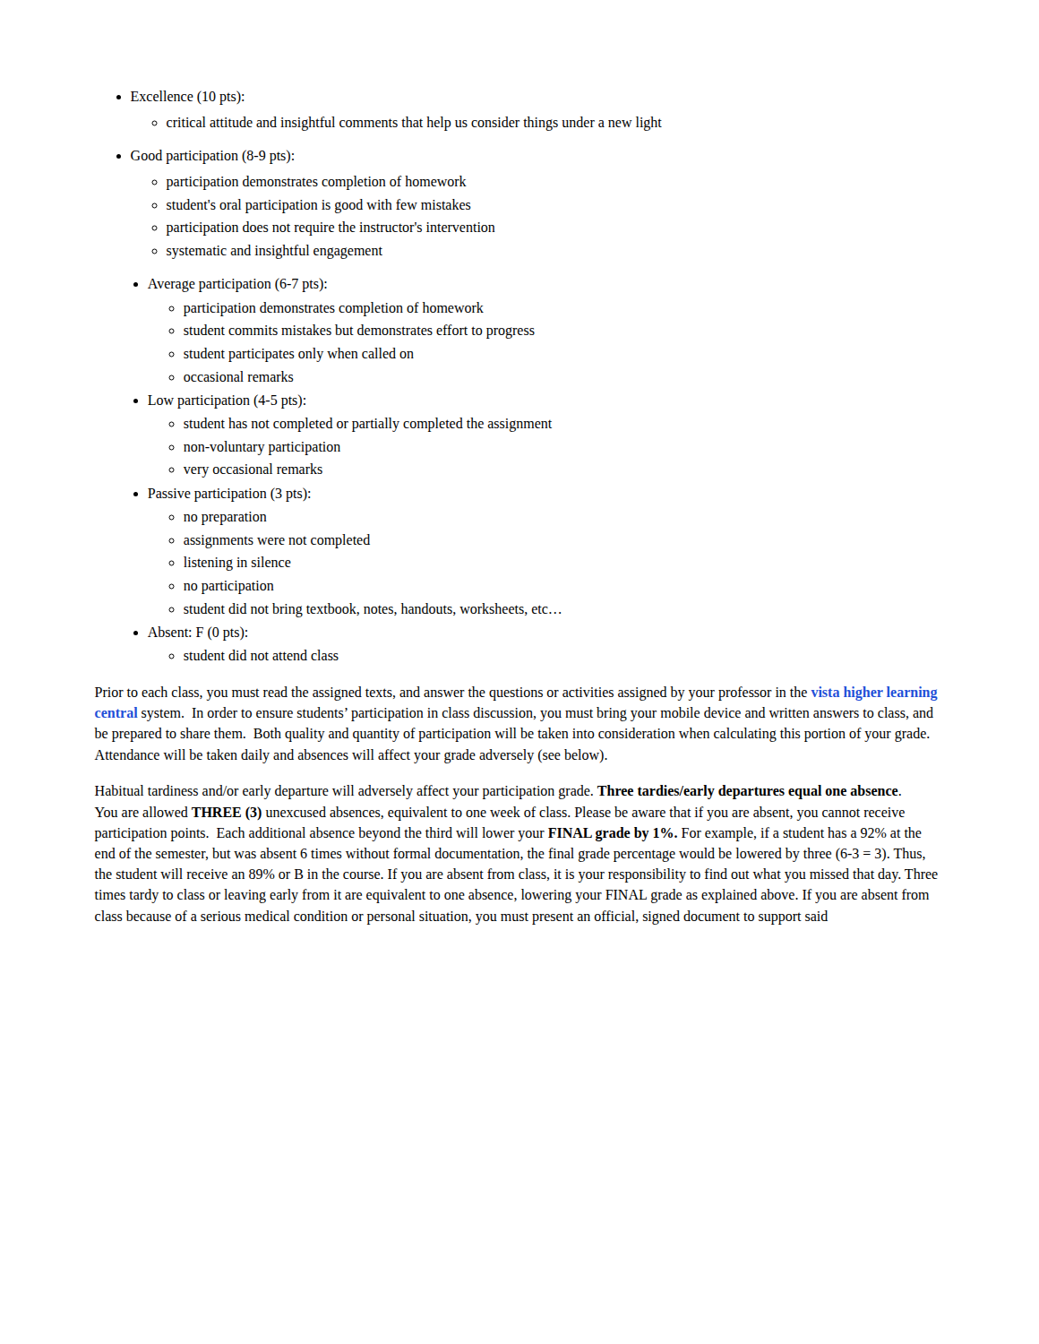Excellence (10 pts):
critical attitude and insightful comments that help us consider things under a new light
Good participation (8-9 pts):
participation demonstrates completion of homework
student's oral participation is good with few mistakes
participation does not require the instructor's intervention
systematic and insightful engagement
Average participation (6-7 pts):
participation demonstrates completion of homework
student commits mistakes but demonstrates effort to progress
student participates only when called on
occasional remarks
Low participation (4-5 pts):
student has not completed or partially completed the assignment
non-voluntary participation
very occasional remarks
Passive participation (3 pts):
no preparation
assignments were not completed
listening in silence
no participation
student did not bring textbook, notes, handouts, worksheets, etc…
Absent: F (0 pts):
student did not attend class
Prior to each class, you must read the assigned texts, and answer the questions or activities assigned by your professor in the vista higher learning central system. In order to ensure students’ participation in class discussion, you must bring your mobile device and written answers to class, and be prepared to share them. Both quality and quantity of participation will be taken into consideration when calculating this portion of your grade. Attendance will be taken daily and absences will affect your grade adversely (see below).
Habitual tardiness and/or early departure will adversely affect your participation grade. Three tardies/early departures equal one absence.
You are allowed THREE (3) unexcused absences, equivalent to one week of class. Please be aware that if you are absent, you cannot receive participation points. Each additional absence beyond the third will lower your FINAL grade by 1%. For example, if a student has a 92% at the end of the semester, but was absent 6 times without formal documentation, the final grade percentage would be lowered by three (6-3 = 3). Thus, the student will receive an 89% or B in the course. If you are absent from class, it is your responsibility to find out what you missed that day. Three times tardy to class or leaving early from it are equivalent to one absence, lowering your FINAL grade as explained above. If you are absent from class because of a serious medical condition or personal situation, you must present an official, signed document to support said